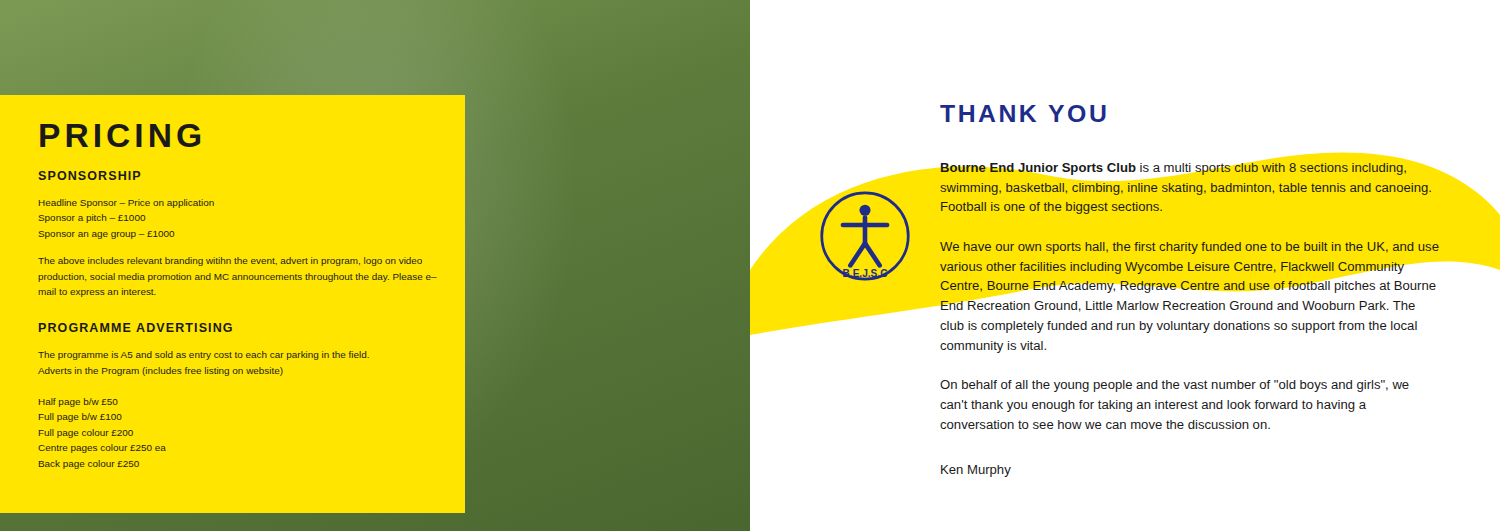PRICING
SPONSORSHIP
Headline Sponsor – Price on application
Sponsor a pitch – £1000
Sponsor an age group – £1000
The above includes relevant branding witihn the event, advert in program, logo on video production, social media promotion and MC announcements throughout the day. Please e–mail to express an interest.
PROGRAMME ADVERTISING
The programme is A5 and sold as entry cost to each car parking in the field.
Adverts in the Program (includes free listing on website)
Half page b/w £50
Full page b/w £100
Full page colour £200
Centre pages colour £250 ea
Back page colour £250
B.E.J.S.C
THANK YOU
Bourne End Junior Sports Club is a multi sports club with 8 sections including, swimming, basketball, climbing, inline skating, badminton, table tennis and canoeing. Football is one of the biggest sections.
We have our own sports hall, the first charity funded one to be built in the UK, and use various other facilities including Wycombe Leisure Centre, Flackwell Community Centre, Bourne End Academy, Redgrave Centre and use of football pitches at Bourne End Recreation Ground, Little Marlow Recreation Ground and Wooburn Park. The club is completely funded and run by voluntary donations so support from the local community is vital.
On behalf of all the young people and the vast number of "old boys and girls", we can't thank you enough for taking an interest and look forward to having a conversation to see how we can move the discussion on.
Ken Murphy